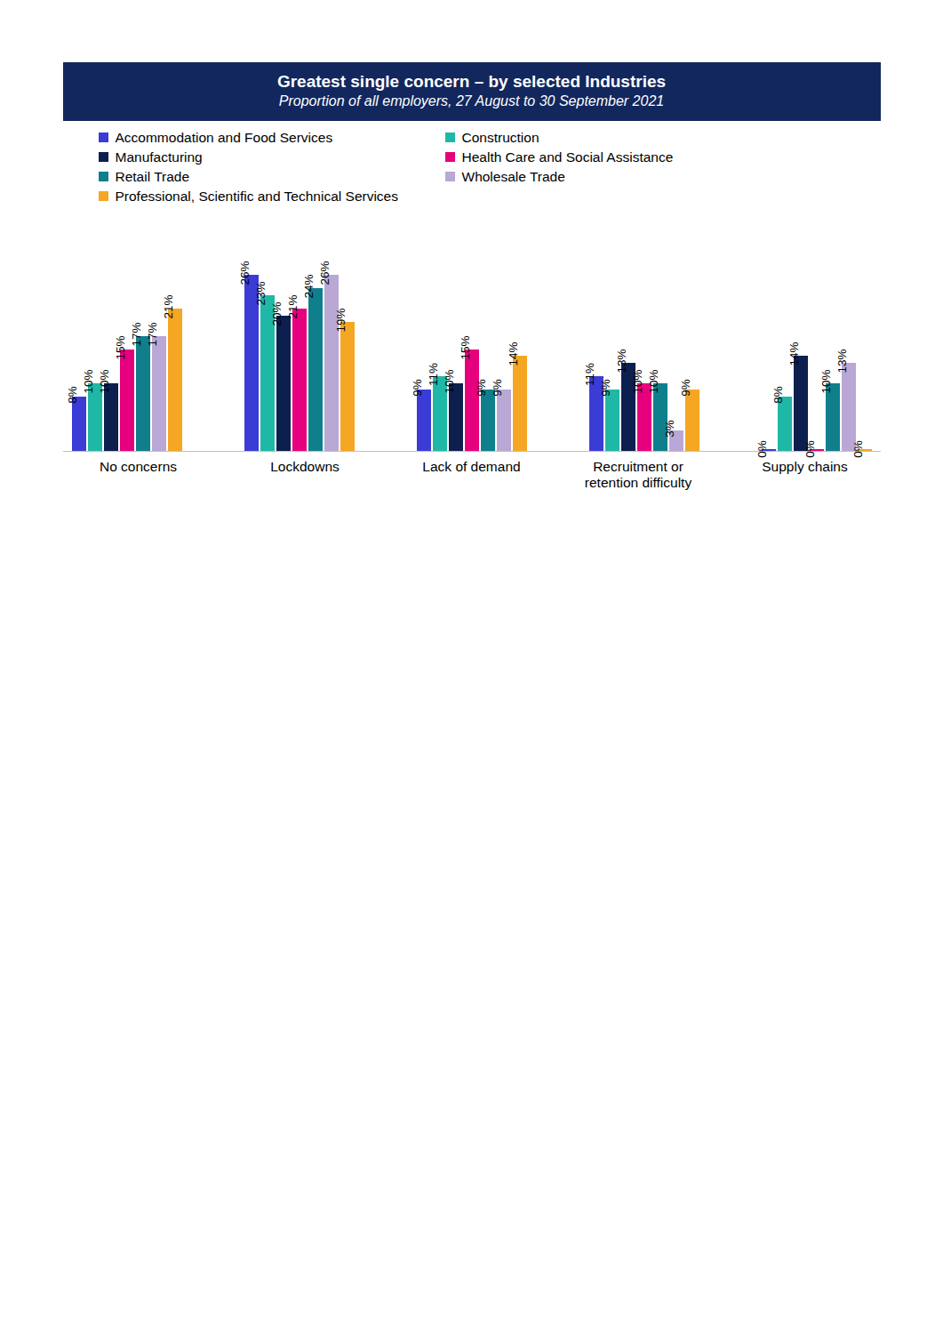Greatest single concern – by selected Industries
Proportion of all employers, 27 August to 30 September 2021
Accommodation and Food Services
Construction
Manufacturing
Health Care and Social Assistance
Retail Trade
Wholesale Trade
Professional, Scientific and Technical Services
8%
10%
10%
15%
17%
17%
21%
26%
23%
20%
21%
24%
26%
19%
9%
11%
10%
15%
9%
9%
14%
11%
9%
13%
10%
10%
3%
9%
0%
8%
14%
0%
10%
13%
0%
No concerns
Lockdowns
Lack of demand
Recruitment or
retention difficulty
Supply chains